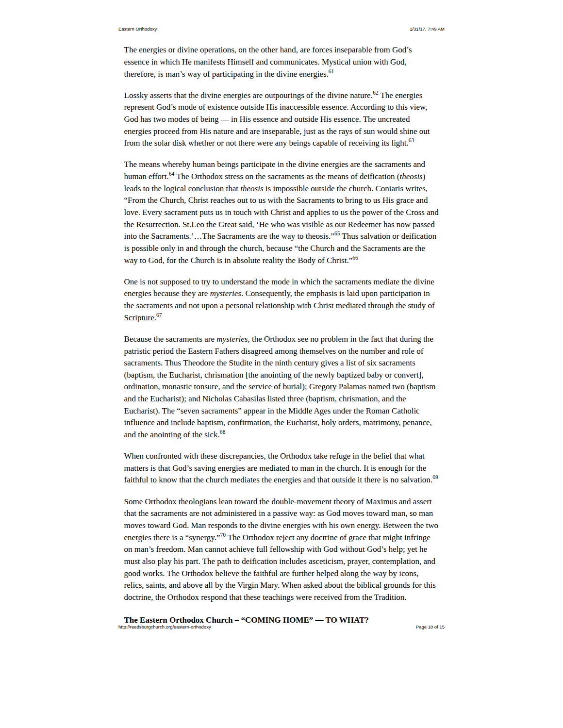Eastern Orthodoxy 1/31/17, 7:49 AM
The energies or divine operations, on the other hand, are forces inseparable from God’s essence in which He manifests Himself and communicates. Mystical union with God, therefore, is man’s way of participating in the divine energies.61
Lossky asserts that the divine energies are outpourings of the divine nature.62 The energies represent God’s mode of existence outside His inaccessible essence. According to this view, God has two modes of being — in His essence and outside His essence. The uncreated energies proceed from His nature and are inseparable, just as the rays of sun would shine out from the solar disk whether or not there were any beings capable of receiving its light.63
The means whereby human beings participate in the divine energies are the sacraments and human effort.64 The Orthodox stress on the sacraments as the means of deification (theosis) leads to the logical conclusion that theosis is impossible outside the church. Coniaris writes, “From the Church, Christ reaches out to us with the Sacraments to bring to us His grace and love. Every sacrament puts us in touch with Christ and applies to us the power of the Cross and the Resurrection. St.Leo the Great said, ‘He who was visible as our Redeemer has now passed into the Sacraments.’…The Sacraments are the way to theosis.”65 Thus salvation or deification is possible only in and through the church, because “the Church and the Sacraments are the way to God, for the Church is in absolute reality the Body of Christ.”66
One is not supposed to try to understand the mode in which the sacraments mediate the divine energies because they are mysteries. Consequently, the emphasis is laid upon participation in the sacraments and not upon a personal relationship with Christ mediated through the study of Scripture.67
Because the sacraments are mysteries, the Orthodox see no problem in the fact that during the patristic period the Eastern Fathers disagreed among themselves on the number and role of sacraments. Thus Theodore the Studite in the ninth century gives a list of six sacraments (baptism, the Eucharist, chrismation [the anointing of the newly baptized baby or convert], ordination, monastic tonsure, and the service of burial); Gregory Palamas named two (baptism and the Eucharist); and Nicholas Cabasilas listed three (baptism, chrismation, and the Eucharist). The “seven sacraments” appear in the Middle Ages under the Roman Catholic influence and include baptism, confirmation, the Eucharist, holy orders, matrimony, penance, and the anointing of the sick.68
When confronted with these discrepancies, the Orthodox take refuge in the belief that what matters is that God’s saving energies are mediated to man in the church. It is enough for the faithful to know that the church mediates the energies and that outside it there is no salvation.69
Some Orthodox theologians lean toward the double-movement theory of Maximus and assert that the sacraments are not administered in a passive way: as God moves toward man, so man moves toward God. Man responds to the divine energies with his own energy. Between the two energies there is a “synergy.”70 The Orthodox reject any doctrine of grace that might infringe on man’s freedom. Man cannot achieve full fellowship with God without God’s help; yet he must also play his part. The path to deification includes asceticism, prayer, contemplation, and good works. The Orthodox believe the faithful are further helped along the way by icons, relics, saints, and above all by the Virgin Mary. When asked about the biblical grounds for this doctrine, the Orthodox respond that these teachings were received from the Tradition.
The Eastern Orthodox Church – “COMING HOME” — TO WHAT?
http://reedsburgchurch.org/eastern-orthodoxy Page 10 of 15